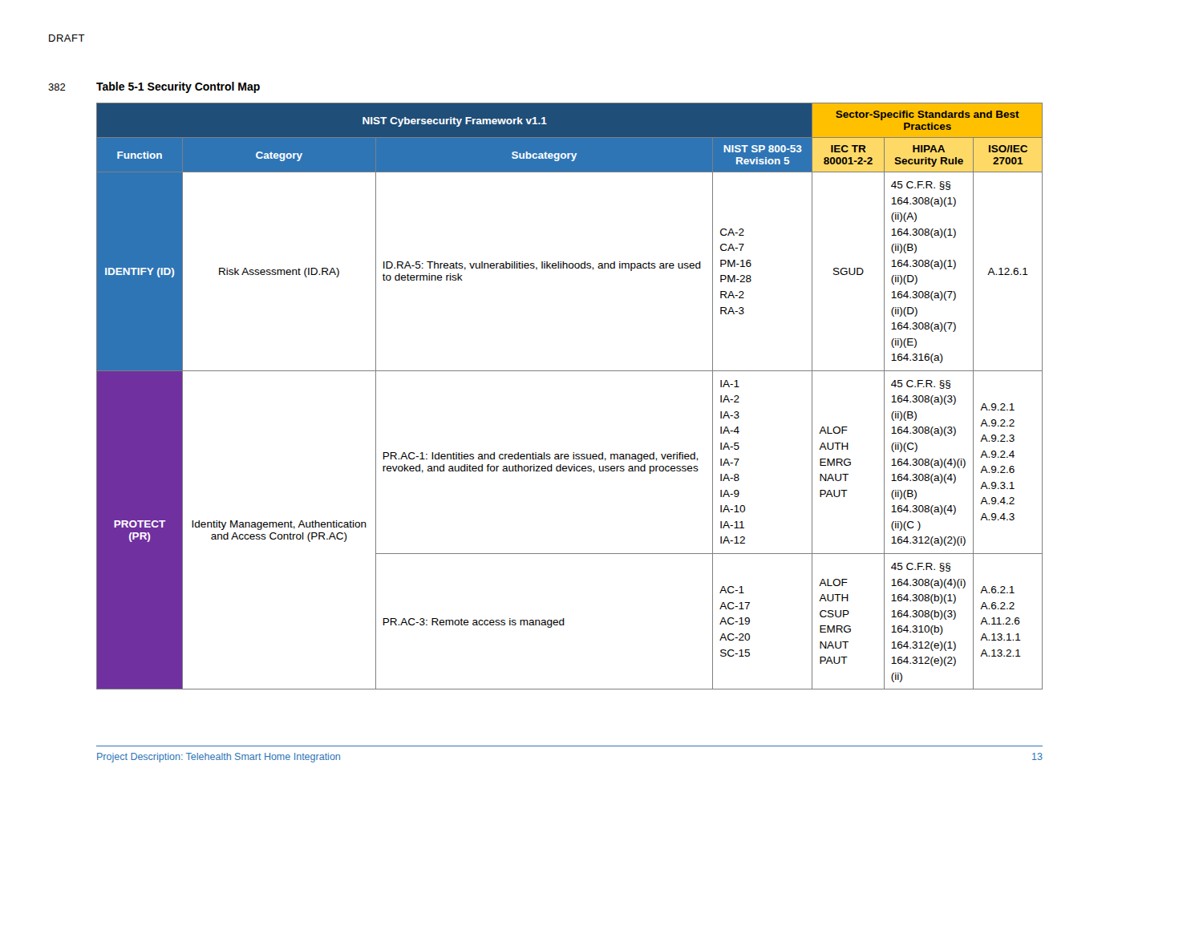DRAFT
382
Table 5-1 Security Control Map
| NIST Cybersecurity Framework v1.1 | Sector-Specific Standards and Best Practices |
| --- | --- |
| Function | Category | Subcategory | NIST SP 800-53 Revision 5 | IEC TR 80001-2-2 | HIPAA Security Rule | ISO/IEC 27001 |
| IDENTIFY (ID) | Risk Assessment (ID.RA) | ID.RA-5: Threats, vulnerabilities, likelihoods, and impacts are used to determine risk | CA-2 CA-7 PM-16 PM-28 RA-2 RA-3 | SGUD | 45 C.F.R. §§ 164.308(a)(1)(ii)(A) 164.308(a)(1)(ii)(B) 164.308(a)(1)(ii)(D) 164.308(a)(7)(ii)(D) 164.308(a)(7)(ii)(E) 164.316(a) | A.12.6.1 |
| PROTECT (PR) | Identity Management, Authentication and Access Control (PR.AC) | PR.AC-1: Identities and credentials are issued, managed, verified, revoked, and audited for authorized devices, users and processes | IA-1 IA-2 IA-3 IA-4 IA-5 IA-7 IA-8 IA-9 IA-10 IA-11 IA-12 | ALOF AUTH EMRG NAUT PAUT | 45 C.F.R. §§ 164.308(a)(3)(ii)(B) 164.308(a)(3)(ii)(C) 164.308(a)(4)(i) 164.308(a)(4)(ii)(B) 164.308(a)(4)(ii)(C ) 164.312(a)(2)(i) | A.9.2.1 A.9.2.2 A.9.2.3 A.9.2.4 A.9.2.6 A.9.3.1 A.9.4.2 A.9.4.3 |
| PR.AC-3: Remote access is managed | AC-1 AC-17 AC-19 AC-20 SC-15 | ALOF AUTH CSUP EMRG NAUT PAUT | 45 C.F.R. §§ 164.308(a)(4)(i) 164.308(b)(1) 164.308(b)(3) 164.310(b) 164.312(e)(1) 164.312(e)(2)(ii) | A.6.2.1 A.6.2.2 A.11.2.6 A.13.1.1 A.13.2.1 |
Project Description: Telehealth Smart Home Integration 13